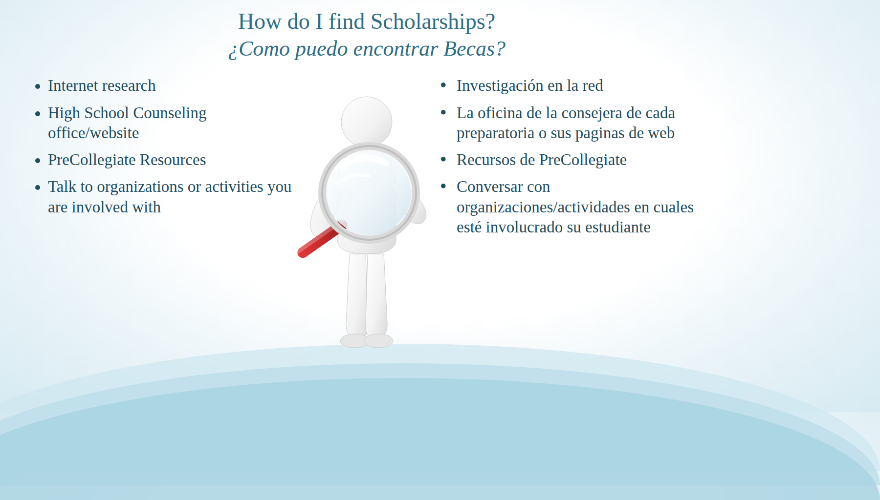How do I find Scholarships? ¿Como puedo encontrar Becas?
Internet research
High School Counseling office/website
PreCollegiate Resources
Talk to organizations or activities you are involved with
Investigación en la red
La oficina de la consejera de cada preparatoria o sus paginas de web
Recursos de PreCollegiate
Conversar con organizaciones/actividades en cuales esté involucrado su estudiante